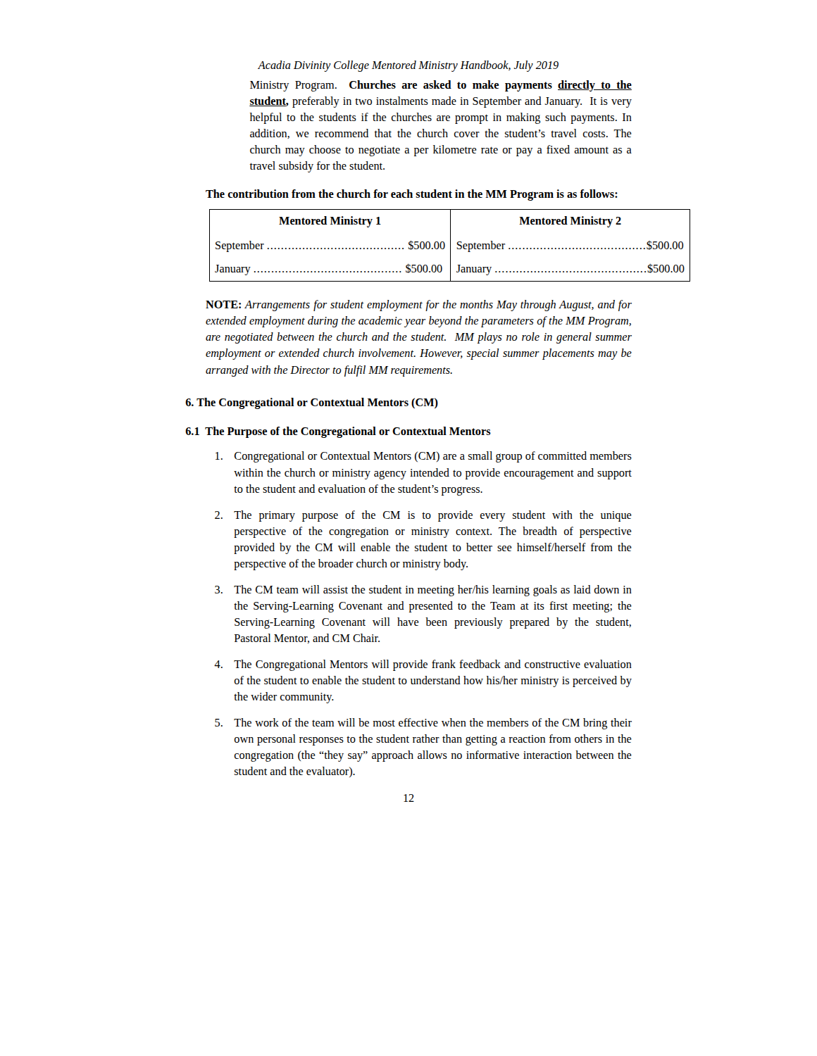Acadia Divinity College Mentored Ministry Handbook, July 2019
Ministry Program. Churches are asked to make payments directly to the student, preferably in two instalments made in September and January. It is very helpful to the students if the churches are prompt in making such payments. In addition, we recommend that the church cover the student’s travel costs. The church may choose to negotiate a per kilometre rate or pay a fixed amount as a travel subsidy for the student.
The contribution from the church for each student in the MM Program is as follows:
| Mentored Ministry 1 | Mentored Ministry 2 |
| September ....................................... $500.00 | September ....................................... $500.00 |
| January .......................................... $500.00 | January ........................................... $500.00 |
NOTE: Arrangements for student employment for the months May through August, and for extended employment during the academic year beyond the parameters of the MM Program, are negotiated between the church and the student. MM plays no role in general summer employment or extended church involvement. However, special summer placements may be arranged with the Director to fulfil MM requirements.
6. The Congregational or Contextual Mentors (CM)
6.1 The Purpose of the Congregational or Contextual Mentors
Congregational or Contextual Mentors (CM) are a small group of committed members within the church or ministry agency intended to provide encouragement and support to the student and evaluation of the student’s progress.
The primary purpose of the CM is to provide every student with the unique perspective of the congregation or ministry context. The breadth of perspective provided by the CM will enable the student to better see himself/herself from the perspective of the broader church or ministry body.
The CM team will assist the student in meeting her/his learning goals as laid down in the Serving-Learning Covenant and presented to the Team at its first meeting; the Serving-Learning Covenant will have been previously prepared by the student, Pastoral Mentor, and CM Chair.
The Congregational Mentors will provide frank feedback and constructive evaluation of the student to enable the student to understand how his/her ministry is perceived by the wider community.
The work of the team will be most effective when the members of the CM bring their own personal responses to the student rather than getting a reaction from others in the congregation (the “they say” approach allows no informative interaction between the student and the evaluator).
12